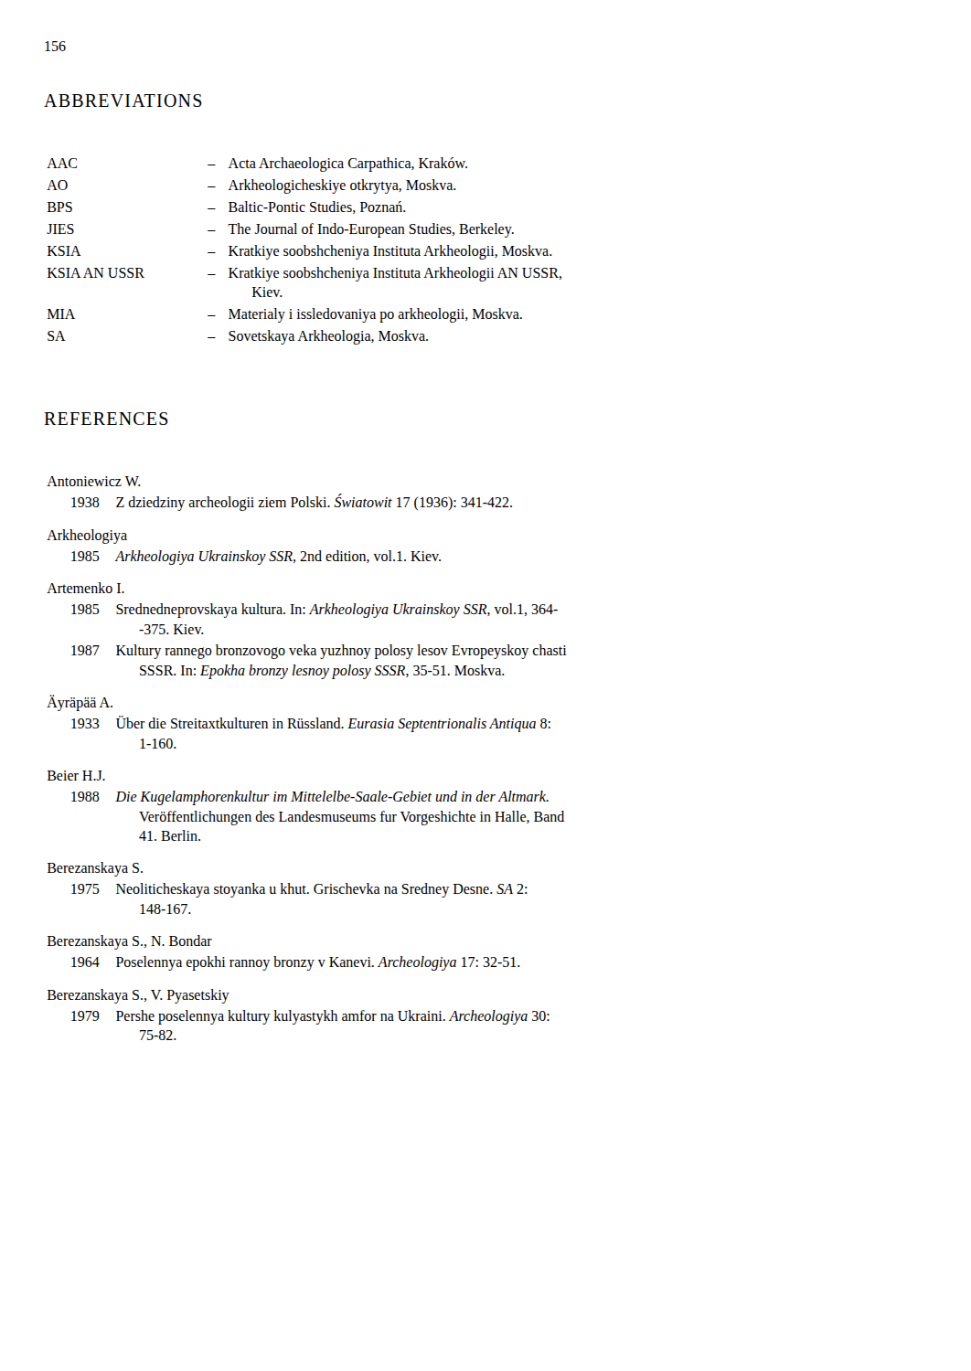156
ABBREVIATIONS
| AAC | – | Acta Archaeologica Carpathica, Kraków. |
| AO | – | Arkheologicheskiye otkrytya, Moskva. |
| BPS | – | Baltic-Pontic Studies, Poznań. |
| JIES | – | The Journal of Indo-European Studies, Berkeley. |
| KSIA | – | Kratkiye soobshcheniya Instituta Arkheologii, Moskva. |
| KSIA AN USSR | – | Kratkiye soobshcheniya Instituta Arkheologii AN USSR, Kiev. |
| MIA | – | Materialy i issledovaniya po arkheologii, Moskva. |
| SA | – | Sovetskaya Arkheologia, Moskva. |
REFERENCES
Antoniewicz W.
1938 Z dziedziny archeologii ziem Polski. Światowit 17 (1936): 341-422.
Arkheologiya
1985 Arkheologiya Ukrainskoy SSR, 2nd edition, vol.1. Kiev.
Artemenko I.
1985 Srednedneprovskaya kultura. In: Arkheologiya Ukrainskoy SSR, vol.1, 364--375. Kiev.
1987 Kultury rannego bronzovogo veka yuzhnoy polosy lesov Evropeyskoy chastiSSSR. In: Epokha bronzy lesnoy polosy SSSR, 35-51. Moskva.
Äyräpää A.
1933 Über die Streitaxtkulturen in Rüssland. Eurasia Septentrionalis Antiqua 8:1-160.
Beier H.J.
1988 Die Kugelamphorenkultur im Mittelelbe-Saale-Gebiet und in der Altmark. Veröffentlichungen des Landesmuseums fur Vorgeshichte in Halle, Band 41. Berlin.
Berezanskaya S.
1975 Neoliticheskaya stoyanka u khut. Grischevka na Sredney Desne. SA 2:148-167.
Berezanskaya S., N. Bondar
1964 Poselennya epokhi rannoy bronzy v Kanevi. Archeologiya 17: 32-51.
Berezanskaya S., V. Pyasetskiy
1979 Pershe poselennya kultury kulyastykh amfor na Ukraini. Archeologiya 30:75-82.